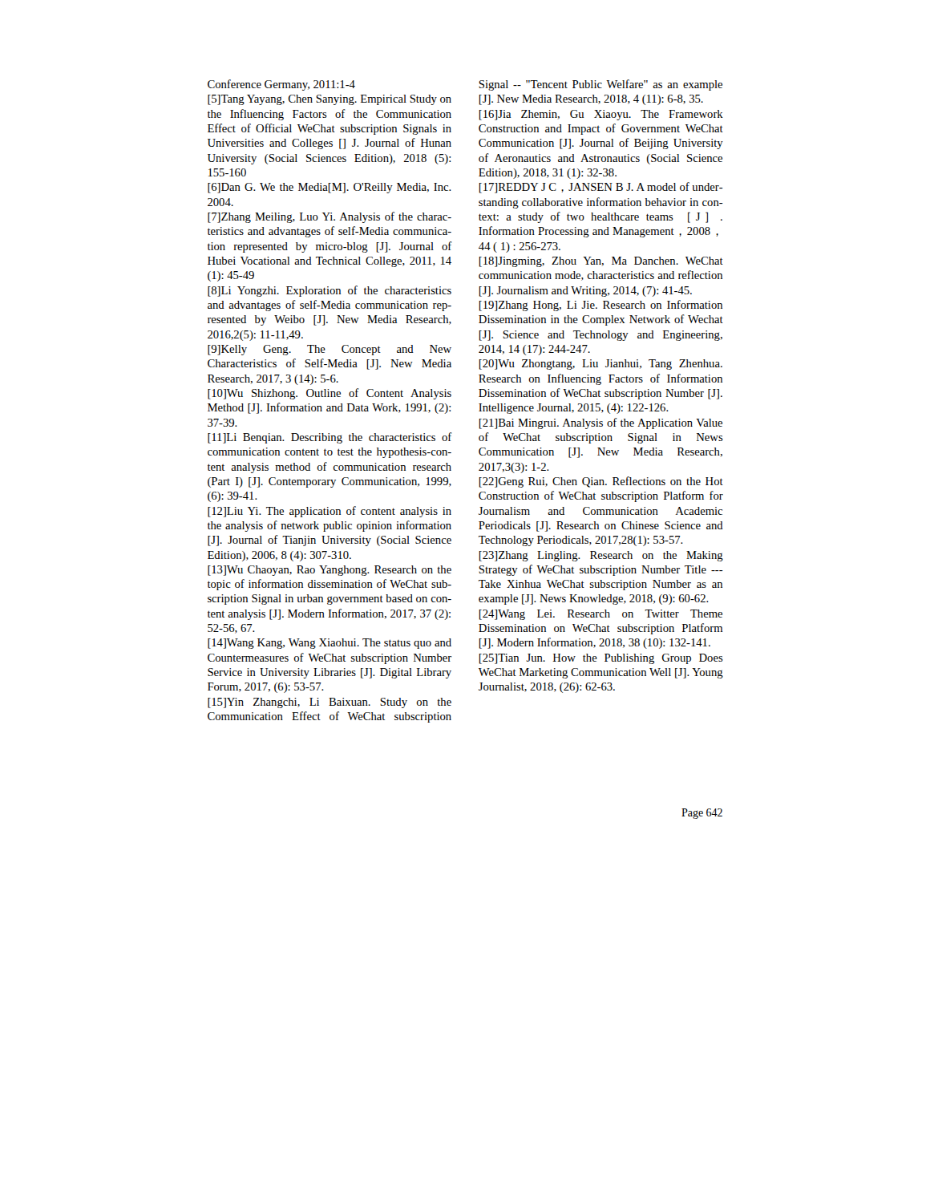Conference Germany, 2011:1-4
[5]Tang Yayang, Chen Sanying. Empirical Study on the Influencing Factors of the Communication Effect of Official WeChat subscription Signals in Universities and Colleges [] J. Journal of Hunan University (Social Sciences Edition), 2018 (5): 155-160
[6]Dan G. We the Media[M]. O'Reilly Media, Inc. 2004.
[7]Zhang Meiling, Luo Yi. Analysis of the characteristics and advantages of self-Media communication represented by micro-blog [J]. Journal of Hubei Vocational and Technical College, 2011, 14 (1): 45-49
[8]Li Yongzhi. Exploration of the characteristics and advantages of self-Media communication represented by Weibo [J]. New Media Research, 2016,2(5): 11-11,49.
[9]Kelly Geng. The Concept and New Characteristics of Self-Media [J]. New Media Research, 2017, 3 (14): 5-6.
[10]Wu Shizhong. Outline of Content Analysis Method [J]. Information and Data Work, 1991, (2): 37-39.
[11]Li Benqian. Describing the characteristics of communication content to test the hypothesis-content analysis method of communication research (Part I) [J]. Contemporary Communication, 1999, (6): 39-41.
[12]Liu Yi. The application of content analysis in the analysis of network public opinion information [J]. Journal of Tianjin University (Social Science Edition), 2006, 8 (4): 307-310.
[13]Wu Chaoyan, Rao Yanghong. Research on the topic of information dissemination of WeChat subscription Signal in urban government based on content analysis [J]. Modern Information, 2017, 37 (2): 52-56, 67.
[14]Wang Kang, Wang Xiaohui. The status quo and Countermeasures of WeChat subscription Number Service in University Libraries [J]. Digital Library Forum, 2017, (6): 53-57.
[15]Yin Zhangchi, Li Baixuan. Study on the Communication Effect of WeChat subscription Signal -- "Tencent Public Welfare" as an example [J]. New Media Research, 2018, 4 (11): 6-8, 35.
[16]Jia Zhemin, Gu Xiaoyu. The Framework Construction and Impact of Government WeChat Communication [J]. Journal of Beijing University of Aeronautics and Astronautics (Social Science Edition), 2018, 31 (1): 32-38.
[17]REDDY J C，JANSEN B J. A model of understanding collaborative information behavior in context: a study of two healthcare teams ［J］. Information Processing and Management，2008，44 ( 1) : 256-273.
[18]Jingming, Zhou Yan, Ma Danchen. WeChat communication mode, characteristics and reflection [J]. Journalism and Writing, 2014, (7): 41-45.
[19]Zhang Hong, Li Jie. Research on Information Dissemination in the Complex Network of Wechat [J]. Science and Technology and Engineering, 2014, 14 (17): 244-247.
[20]Wu Zhongtang, Liu Jianhui, Tang Zhenhua. Research on Influencing Factors of Information Dissemination of WeChat subscription Number [J]. Intelligence Journal, 2015, (4): 122-126.
[21]Bai Mingrui. Analysis of the Application Value of WeChat subscription Signal in News Communication [J]. New Media Research, 2017,3(3): 1-2.
[22]Geng Rui, Chen Qian. Reflections on the Hot Construction of WeChat subscription Platform for Journalism and Communication Academic Periodicals [J]. Research on Chinese Science and Technology Periodicals, 2017,28(1): 53-57.
[23]Zhang Lingling. Research on the Making Strategy of WeChat subscription Number Title --- Take Xinhua WeChat subscription Number as an example [J]. News Knowledge, 2018, (9): 60-62.
[24]Wang Lei. Research on Twitter Theme Dissemination on WeChat subscription Platform [J]. Modern Information, 2018, 38 (10): 132-141.
[25]Tian Jun. How the Publishing Group Does WeChat Marketing Communication Well [J]. Young Journalist, 2018, (26): 62-63.
Page 642